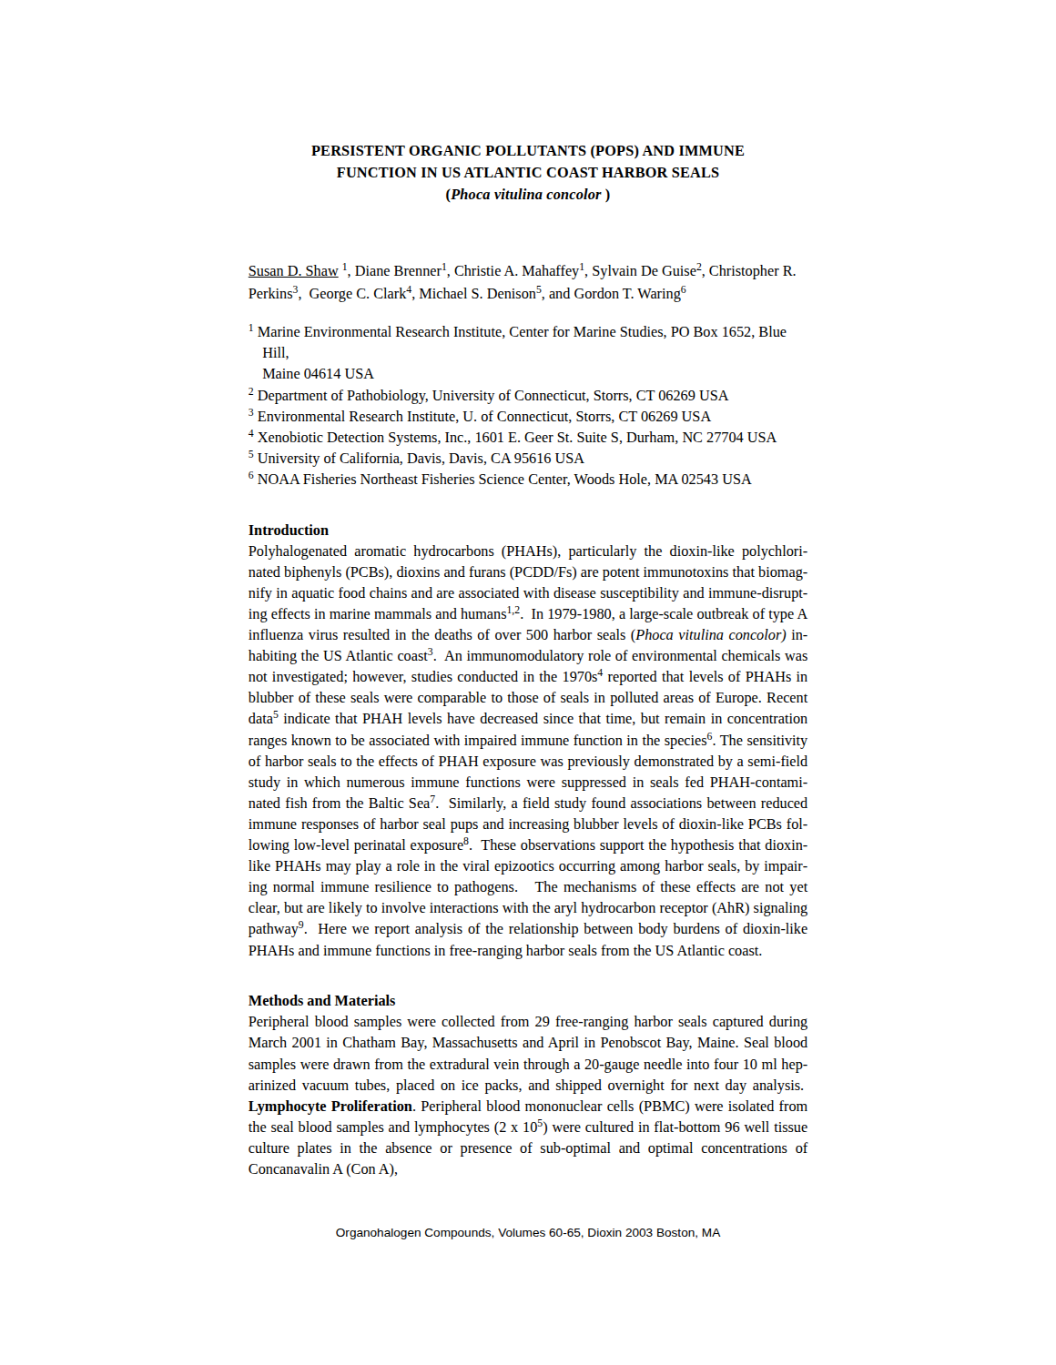Persistent Organic Pollutants (POPs) and Immune
Function in US Atlantic Coast Harbor Seals
(Phoca vitulina concolor )
Susan D. Shaw 1, Diane Brenner1, Christie A. Mahaffey1, Sylvain De Guise2, Christopher R. Perkins3, George C. Clark4, Michael S. Denison5, and Gordon T. Waring6
1 Marine Environmental Research Institute, Center for Marine Studies, PO Box 1652, Blue Hill,
Maine 04614 USA
2 Department of Pathobiology, University of Connecticut, Storrs, CT 06269 USA
3 Environmental Research Institute, U. of Connecticut, Storrs, CT 06269 USA
4 Xenobiotic Detection Systems, Inc., 1601 E. Geer St. Suite S, Durham, NC 27704 USA
5 University of California, Davis, Davis, CA 95616 USA
6 NOAA Fisheries Northeast Fisheries Science Center, Woods Hole, MA 02543 USA
Introduction
Polyhalogenated aromatic hydrocarbons (PHAHs), particularly the dioxin-like polychlorinated biphenyls (PCBs), dioxins and furans (PCDD/Fs) are potent immunotoxins that biomagnify in aquatic food chains and are associated with disease susceptibility and immune-disrupting effects in marine mammals and humans1,2. In 1979-1980, a large-scale outbreak of type A influenza virus resulted in the deaths of over 500 harbor seals (Phoca vitulina concolor) inhabiting the US Atlantic coast3. An immunomodulatory role of environmental chemicals was not investigated; however, studies conducted in the 1970s4 reported that levels of PHAHs in blubber of these seals were comparable to those of seals in polluted areas of Europe. Recent data5 indicate that PHAH levels have decreased since that time, but remain in concentration ranges known to be associated with impaired immune function in the species6. The sensitivity of harbor seals to the effects of PHAH exposure was previously demonstrated by a semi-field study in which numerous immune functions were suppressed in seals fed PHAH-contaminated fish from the Baltic Sea7. Similarly, a field study found associations between reduced immune responses of harbor seal pups and increasing blubber levels of dioxin-like PCBs following low-level perinatal exposure8. These observations support the hypothesis that dioxin-like PHAHs may play a role in the viral epizootics occurring among harbor seals, by impairing normal immune resilience to pathogens. The mechanisms of these effects are not yet clear, but are likely to involve interactions with the aryl hydrocarbon receptor (AhR) signaling pathway9. Here we report analysis of the relationship between body burdens of dioxin-like PHAHs and immune functions in free-ranging harbor seals from the US Atlantic coast.
Methods and Materials
Peripheral blood samples were collected from 29 free-ranging harbor seals captured during March 2001 in Chatham Bay, Massachusetts and April in Penobscot Bay, Maine. Seal blood samples were drawn from the extradural vein through a 20-gauge needle into four 10 ml heparinized vacuum tubes, placed on ice packs, and shipped overnight for next day analysis. Lymphocyte Proliferation. Peripheral blood mononuclear cells (PBMC) were isolated from the seal blood samples and lymphocytes (2 x 105) were cultured in flat-bottom 96 well tissue culture plates in the absence or presence of sub-optimal and optimal concentrations of Concanavalin A (Con A),
Organohalogen Compounds, Volumes 60-65, Dioxin 2003 Boston, MA